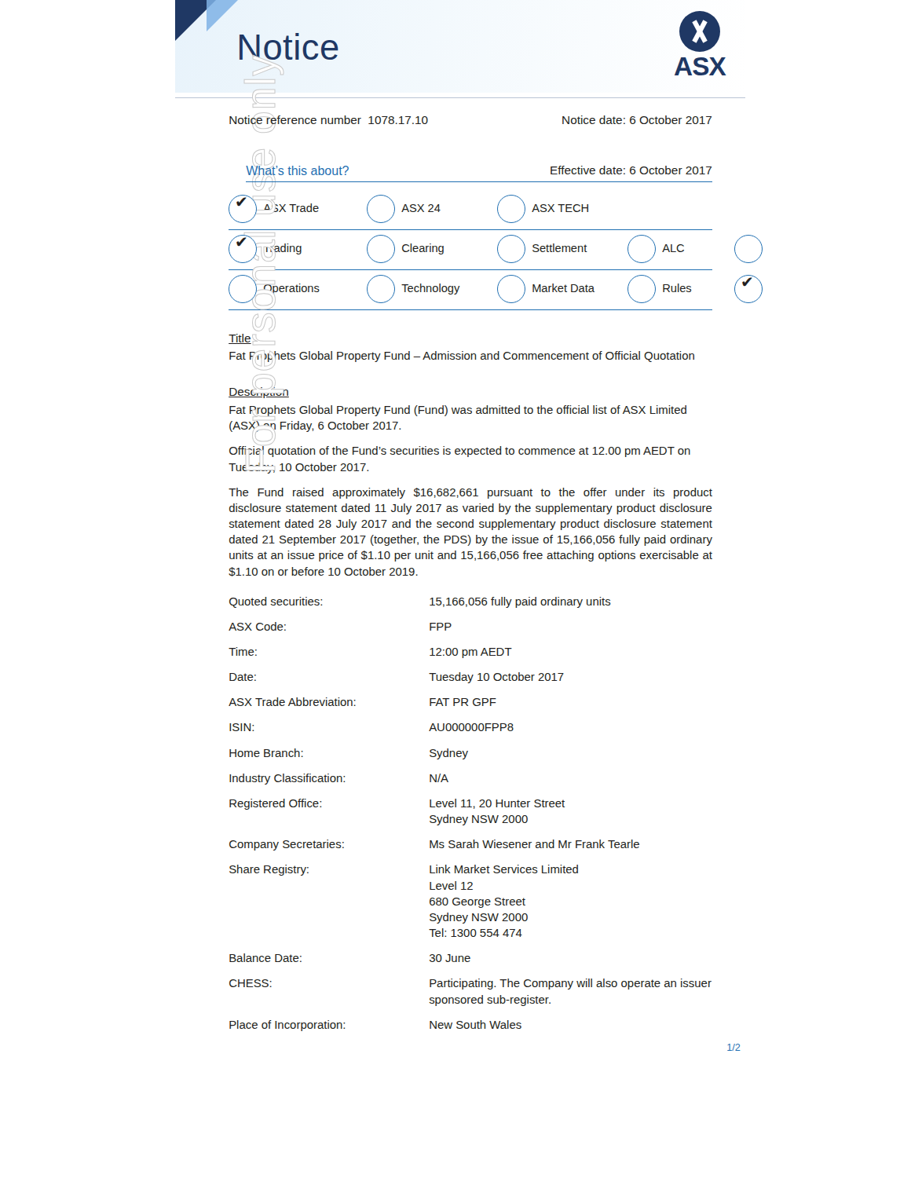Notice
ASX
For personal use only
Notice reference number 1078.17.10
Notice date: 6 October 2017
Effective date: 6 October 2017
What’s this about?
ASX Trade
ASX 24
ASX TECH
Trading
Clearing
Settlement
ALC
ASX NET
Operations
Technology
Market Data
Rules
Compliance
Risk
Other
Title
Fat Prophets Global Property Fund – Admission and Commencement of Official Quotation
Description
Fat Prophets Global Property Fund (Fund) was admitted to the official list of ASX Limited (ASX) on Friday, 6 October 2017.
Official quotation of the Fund’s securities is expected to commence at 12.00 pm AEDT on Tuesday, 10 October 2017.
The Fund raised approximately $16,682,661 pursuant to the offer under its product disclosure statement dated 11 July 2017 as varied by the supplementary product disclosure statement dated 28 July 2017 and the second supplementary product disclosure statement dated 21 September 2017 (together, the PDS) by the issue of 15,166,056 fully paid ordinary units at an issue price of $1.10 per unit and 15,166,056 free attaching options exercisable at $1.10 on or before 10 October 2019.
| Quoted securities: | 15,166,056 fully paid ordinary units |
| ASX Code: | FPP |
| Time: | 12:00 pm AEDT |
| Date: | Tuesday 10 October 2017 |
| ASX Trade Abbreviation: | FAT PR GPF |
| ISIN: | AU000000FPP8 |
| Home Branch: | Sydney |
| Industry Classification: | N/A |
| Registered Office: | Level 11, 20 Hunter Street Sydney NSW 2000 |
| Company Secretaries: | Ms Sarah Wiesener and Mr Frank Tearle |
| Share Registry: | Link Market Services Limited Level 12 680 George Street Sydney NSW 2000 Tel: 1300 554 474 |
| Balance Date: | 30 June |
| CHESS: | Participating. The Company will also operate an issuer sponsored sub-register. |
| Place of Incorporation: | New South Wales |
1/2